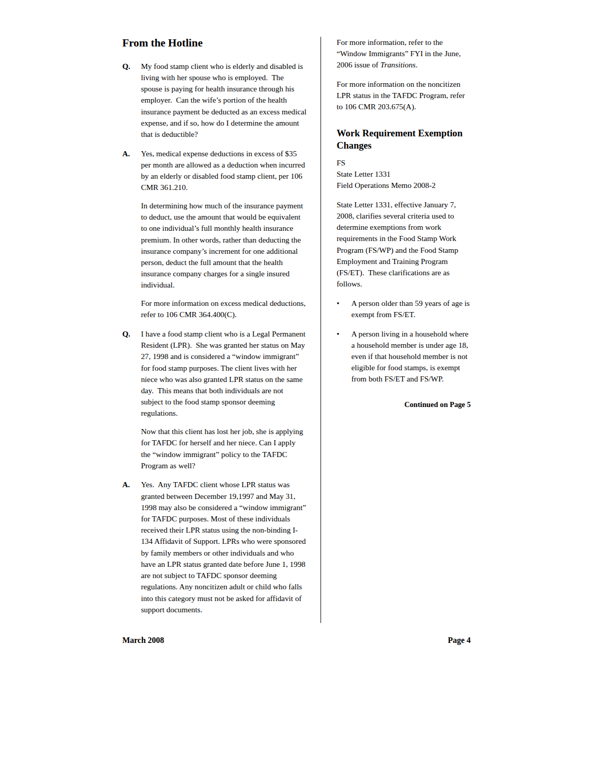From the Hotline
Q.
My food stamp client who is elderly and disabled is living with her spouse who is employed. The spouse is paying for health insurance through his employer. Can the wife’s portion of the health insurance payment be deducted as an excess medical expense, and if so, how do I determine the amount that is deductible?
A.
Yes, medical expense deductions in excess of $35 per month are allowed as a deduction when incurred by an elderly or disabled food stamp client, per 106 CMR 361.210.
In determining how much of the insurance payment to deduct, use the amount that would be equivalent to one individual’s full monthly health insurance premium. In other words, rather than deducting the insurance company’s increment for one additional person, deduct the full amount that the health insurance company charges for a single insured individual.
For more information on excess medical deductions, refer to 106 CMR 364.400(C).
Q.
I have a food stamp client who is a Legal Permanent Resident (LPR). She was granted her status on May 27, 1998 and is considered a “window immigrant” for food stamp purposes. The client lives with her niece who was also granted LPR status on the same day. This means that both individuals are not subject to the food stamp sponsor deeming regulations.
Now that this client has lost her job, she is applying for TAFDC for herself and her niece. Can I apply the “window immigrant” policy to the TAFDC Program as well?
A.
Yes. Any TAFDC client whose LPR status was granted between December 19,1997 and May 31, 1998 may also be considered a “window immigrant” for TAFDC purposes. Most of these individuals received their LPR status using the non-binding I-134 Affidavit of Support. LPRs who were sponsored by family members or other individuals and who have an LPR status granted date before June 1, 1998 are not subject to TAFDC sponsor deeming regulations. Any noncitizen adult or child who falls into this category must not be asked for affidavit of support documents.
For more information, refer to the “Window Immigrants” FYI in the June, 2006 issue of Transitions.
For more information on the noncitizen LPR status in the TAFDC Program, refer to 106 CMR 203.675(A).
Work Requirement Exemption Changes
FS
State Letter 1331
Field Operations Memo 2008-2
State Letter 1331, effective January 7, 2008, clarifies several criteria used to determine exemptions from work requirements in the Food Stamp Work Program (FS/WP) and the Food Stamp Employment and Training Program (FS/ET). These clarifications are as follows.
• A person older than 59 years of age is exempt from FS/ET.
• A person living in a household where a household member is under age 18, even if that household member is not eligible for food stamps, is exempt from both FS/ET and FS/WP.
Continued on Page 5
March 2008
Page 4